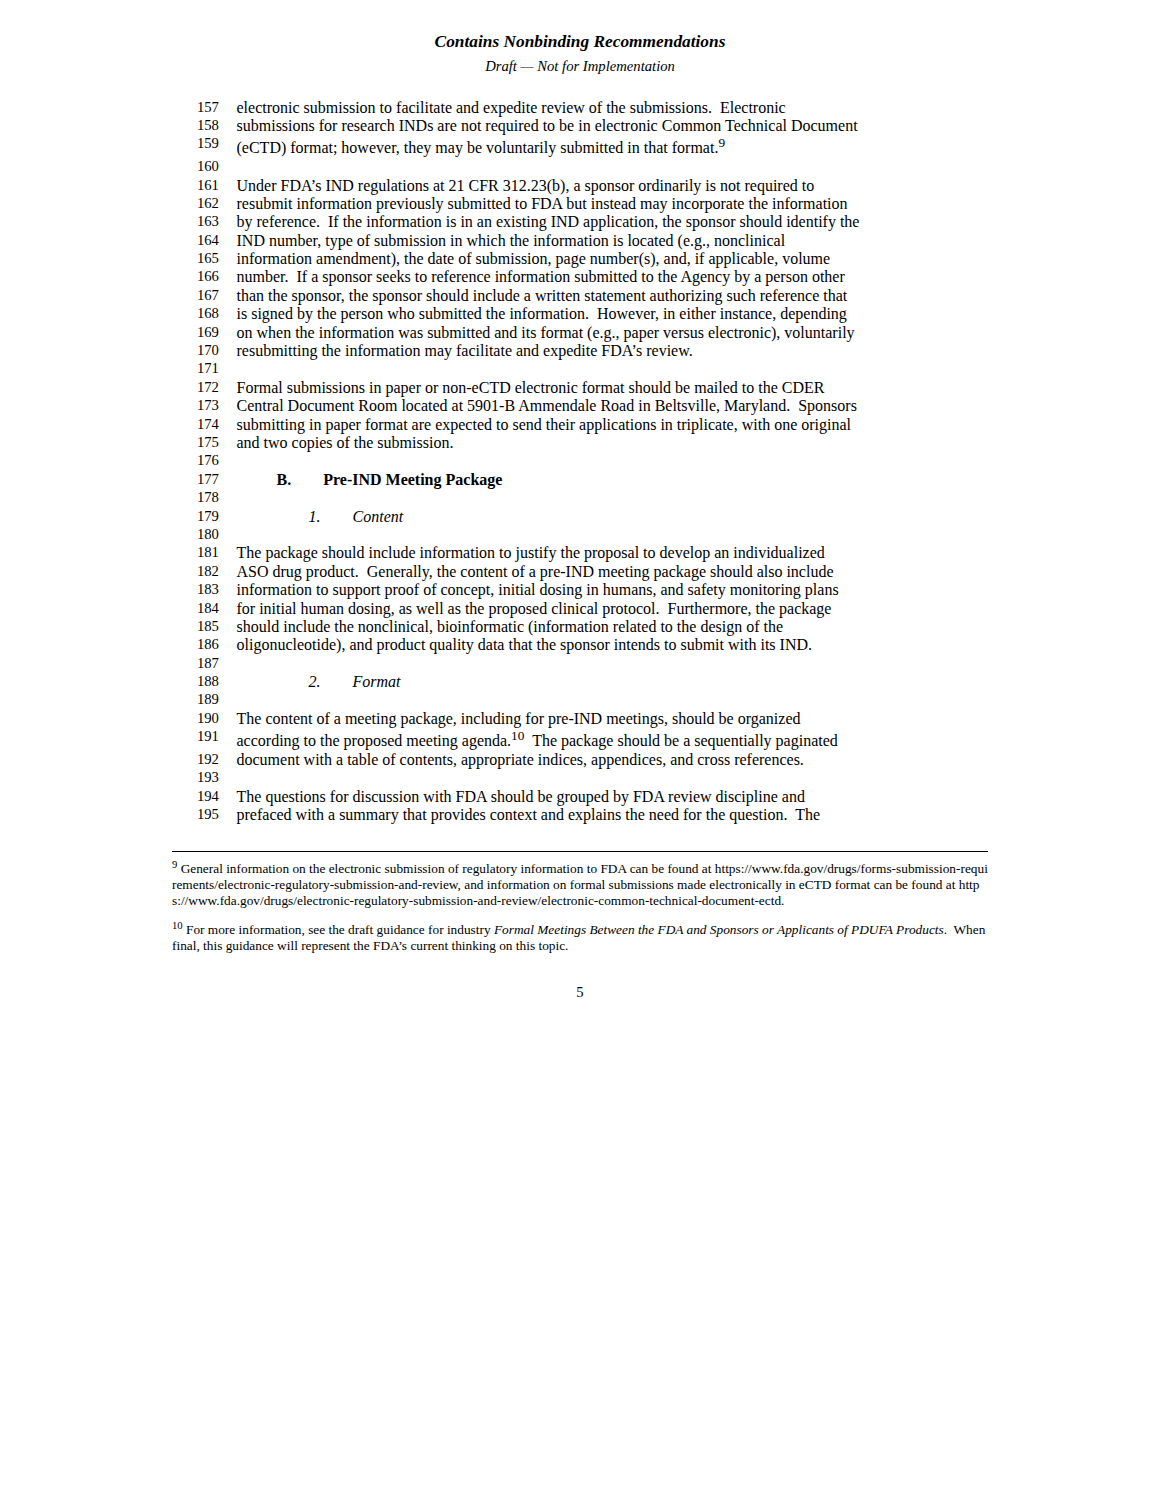Contains Nonbinding Recommendations
Draft — Not for Implementation
157 electronic submission to facilitate and expedite review of the submissions. Electronic
158 submissions for research INDs are not required to be in electronic Common Technical Document
159(eCTD) format; however, they may be voluntarily submitted in that format.9
160
161 Under FDA’s IND regulations at 21 CFR 312.23(b), a sponsor ordinarily is not required to
162 resubmit information previously submitted to FDA but instead may incorporate the information
163 by reference. If the information is in an existing IND application, the sponsor should identify the
164 IND number, type of submission in which the information is located (e.g., nonclinical
165 information amendment), the date of submission, page number(s), and, if applicable, volume
166 number. If a sponsor seeks to reference information submitted to the Agency by a person other
167 than the sponsor, the sponsor should include a written statement authorizing such reference that
168 is signed by the person who submitted the information. However, in either instance, depending
169 on when the information was submitted and its format (e.g., paper versus electronic), voluntarily
170 resubmitting the information may facilitate and expedite FDA’s review.
171
172 Formal submissions in paper or non-eCTD electronic format should be mailed to the CDER
173 Central Document Room located at 5901-B Ammendale Road in Beltsville, Maryland. Sponsors
174 submitting in paper format are expected to send their applications in triplicate, with one original
175 and two copies of the submission.
176
177 B.  Pre-IND Meeting Package
178
1791.  Content
180
181 The package should include information to justify the proposal to develop an individualized
182 ASO drug product. Generally, the content of a pre-IND meeting package should also include
183 information to support proof of concept, initial dosing in humans, and safety monitoring plans
184 for initial human dosing, as well as the proposed clinical protocol. Furthermore, the package
185 should include the nonclinical, bioinformatic (information related to the design of the
186 oligonucleotide), and product quality data that the sponsor intends to submit with its IND.
187
1882.  Format
189
190 The content of a meeting package, including for pre-IND meetings, should be organized
191 according to the proposed meeting agenda.10 The package should be a sequentially paginated
192 document with a table of contents, appropriate indices, appendices, and cross references.
193
194 The questions for discussion with FDA should be grouped by FDA review discipline and
195 prefaced with a summary that provides context and explains the need for the question. The
9 General information on the electronic submission of regulatory information to FDA can be found at https://www.fda.gov/drugs/forms-submission-requirements/electronic-regulatory-submission-and-review, and information on formal submissions made electronically in eCTD format can be found at https://www.fda.gov/drugs/electronic-regulatory-submission-and-review/electronic-common-technical-document-ectd.
10 For more information, see the draft guidance for industry Formal Meetings Between the FDA and Sponsors or Applicants of PDUFA Products. When final, this guidance will represent the FDA’s current thinking on this topic.
5